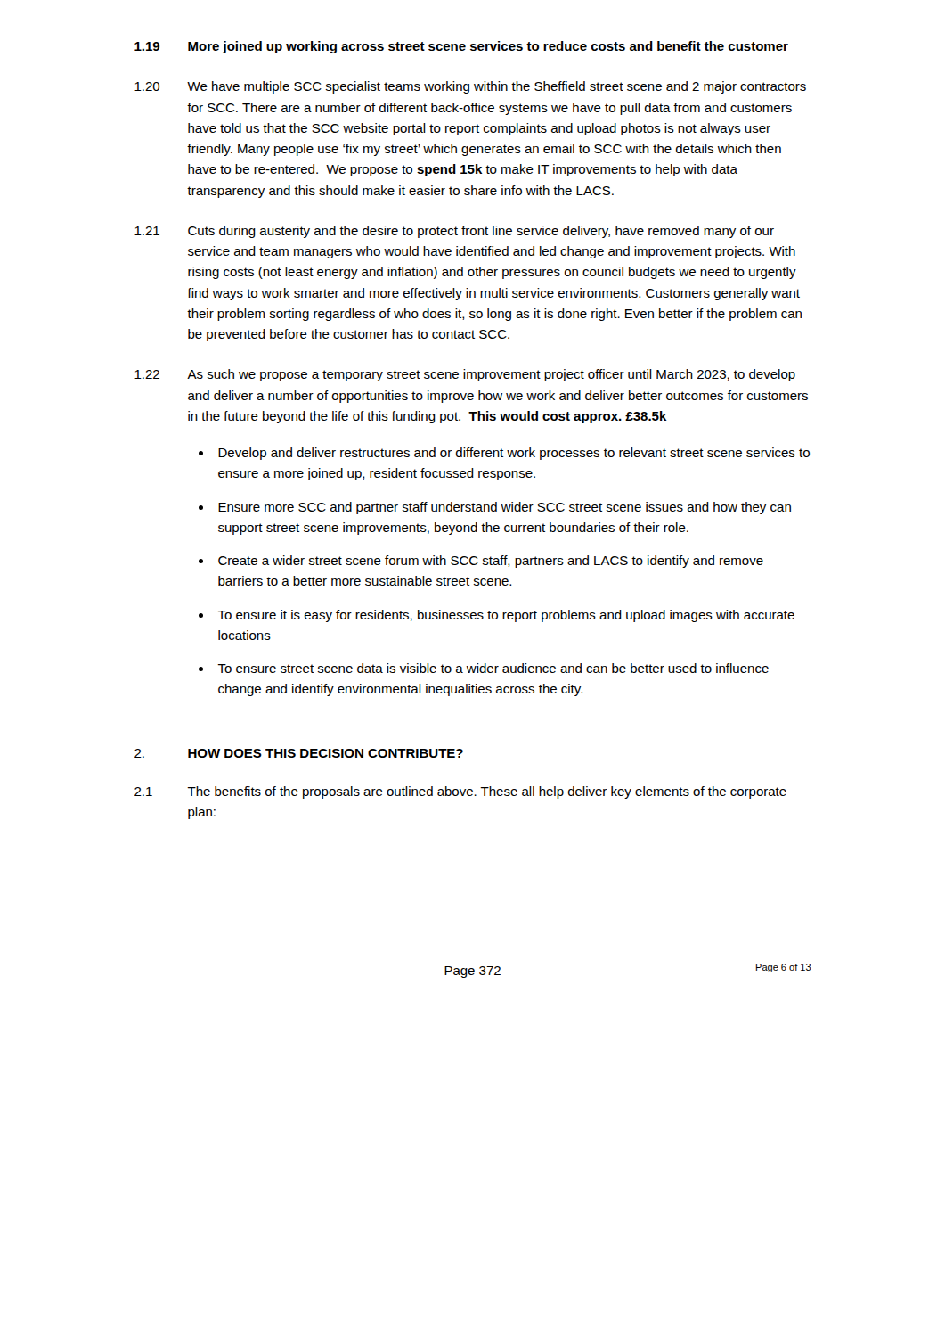1.19
More joined up working across street scene services to reduce costs and benefit the customer
1.20
We have multiple SCC specialist teams working within the Sheffield street scene and 2 major contractors for SCC. There are a number of different back-office systems we have to pull data from and customers have told us that the SCC website portal to report complaints and upload photos is not always user friendly. Many people use ‘fix my street’ which generates an email to SCC with the details which then have to be re-entered. We propose to spend 15k to make IT improvements to help with data transparency and this should make it easier to share info with the LACS.
1.21
Cuts during austerity and the desire to protect front line service delivery, have removed many of our service and team managers who would have identified and led change and improvement projects. With rising costs (not least energy and inflation) and other pressures on council budgets we need to urgently find ways to work smarter and more effectively in multi service environments. Customers generally want their problem sorting regardless of who does it, so long as it is done right. Even better if the problem can be prevented before the customer has to contact SCC.
1.22
As such we propose a temporary street scene improvement project officer until March 2023, to develop and deliver a number of opportunities to improve how we work and deliver better outcomes for customers in the future beyond the life of this funding pot. This would cost approx. £38.5k
Develop and deliver restructures and or different work processes to relevant street scene services to ensure a more joined up, resident focussed response.
Ensure more SCC and partner staff understand wider SCC street scene issues and how they can support street scene improvements, beyond the current boundaries of their role.
Create a wider street scene forum with SCC staff, partners and LACS to identify and remove barriers to a better more sustainable street scene.
To ensure it is easy for residents, businesses to report problems and upload images with accurate locations
To ensure street scene data is visible to a wider audience and can be better used to influence change and identify environmental inequalities across the city.
2. HOW DOES THIS DECISION CONTRIBUTE?
2.1
The benefits of the proposals are outlined above. These all help deliver key elements of the corporate plan:
Page 372 Page 6 of 13